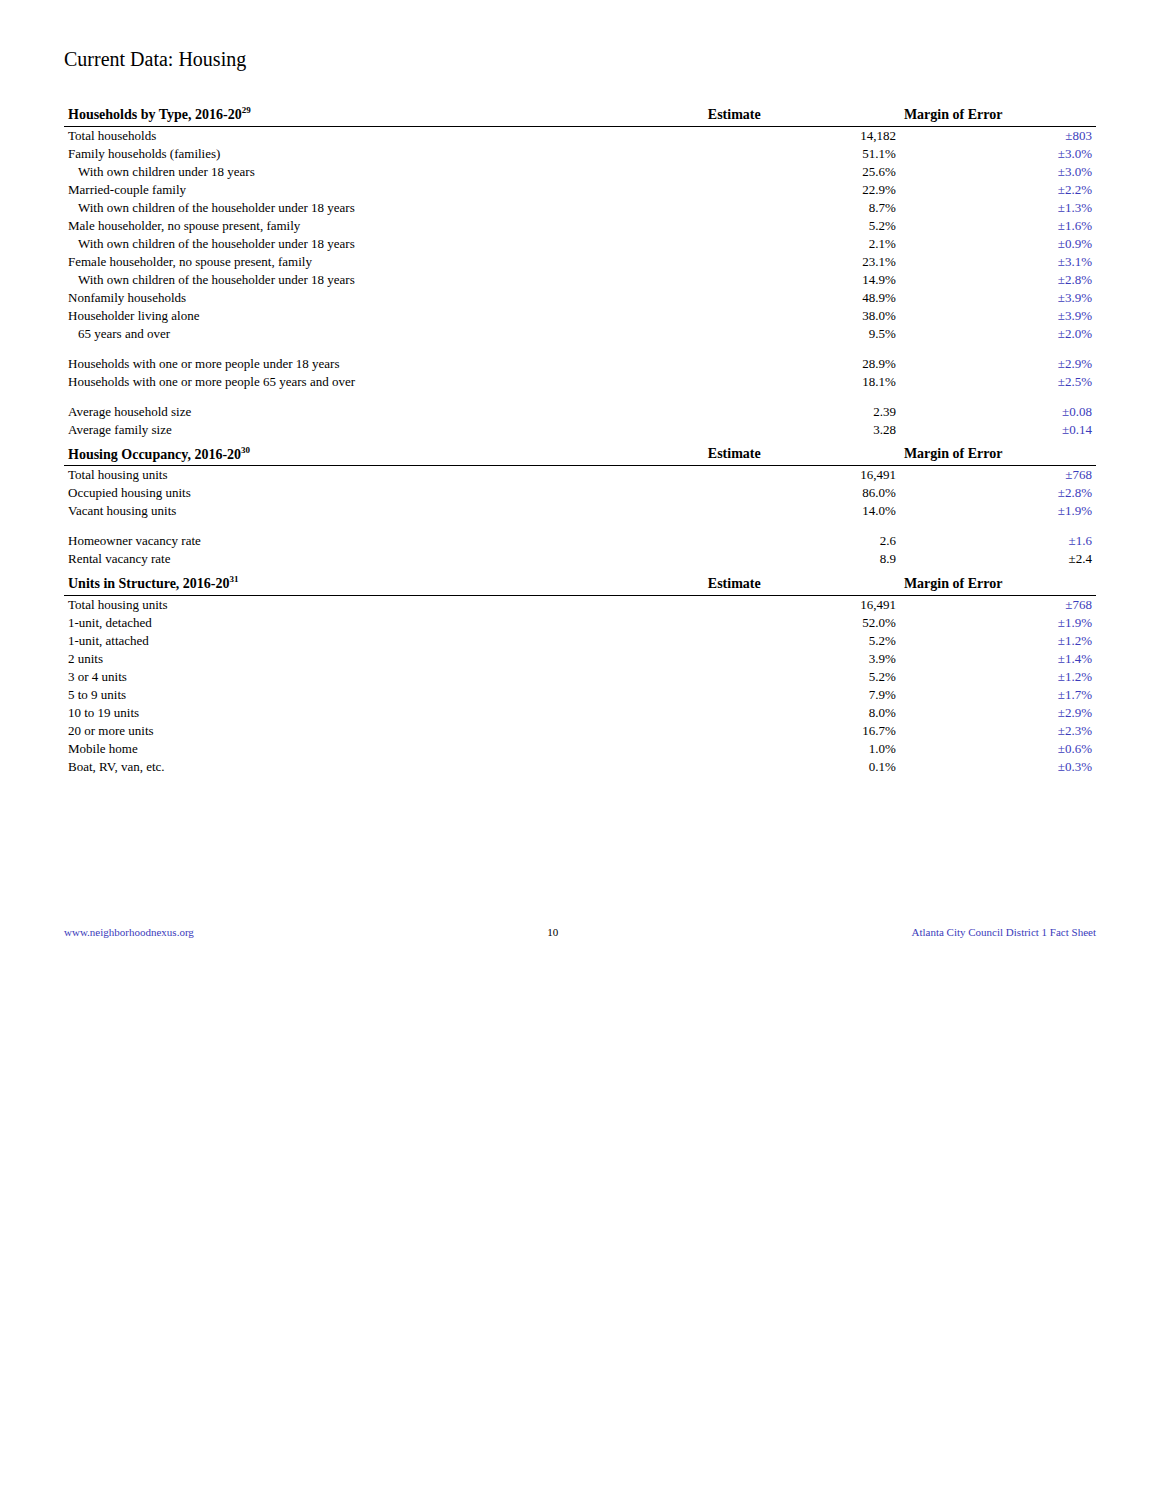Current Data: Housing
| Households by Type, 2016-20 29 | Estimate | Margin of Error |
| --- | --- | --- |
| Total households | 14,182 | ±803 |
| Family households (families) | 51.1% | ±3.0% |
| With own children under 18 years | 25.6% | ±3.0% |
| Married-couple family | 22.9% | ±2.2% |
| With own children of the householder under 18 years | 8.7% | ±1.3% |
| Male householder, no spouse present, family | 5.2% | ±1.6% |
| With own children of the householder under 18 years | 2.1% | ±0.9% |
| Female householder, no spouse present, family | 23.1% | ±3.1% |
| With own children of the householder under 18 years | 14.9% | ±2.8% |
| Nonfamily households | 48.9% | ±3.9% |
| Householder living alone | 38.0% | ±3.9% |
| 65 years and over | 9.5% | ±2.0% |
| Households with one or more people under 18 years | 28.9% | ±2.9% |
| Households with one or more people 65 years and over | 18.1% | ±2.5% |
| Average household size | 2.39 | ±0.08 |
| Average family size | 3.28 | ±0.14 |
| Housing Occupancy, 2016-20 30 | Estimate | Margin of Error |
| Total housing units | 16,491 | ±768 |
| Occupied housing units | 86.0% | ±2.8% |
| Vacant housing units | 14.0% | ±1.9% |
| Homeowner vacancy rate | 2.6 | ±1.6 |
| Rental vacancy rate | 8.9 | ±2.4 |
| Units in Structure, 2016-20 31 | Estimate | Margin of Error |
| Total housing units | 16,491 | ±768 |
| 1-unit, detached | 52.0% | ±1.9% |
| 1-unit, attached | 5.2% | ±1.2% |
| 2 units | 3.9% | ±1.4% |
| 3 or 4 units | 5.2% | ±1.2% |
| 5 to 9 units | 7.9% | ±1.7% |
| 10 to 19 units | 8.0% | ±2.9% |
| 20 or more units | 16.7% | ±2.3% |
| Mobile home | 1.0% | ±0.6% |
| Boat, RV, van, etc. | 0.1% | ±0.3% |
www.neighborhoodnexus.org 10 Atlanta City Council District 1 Fact Sheet